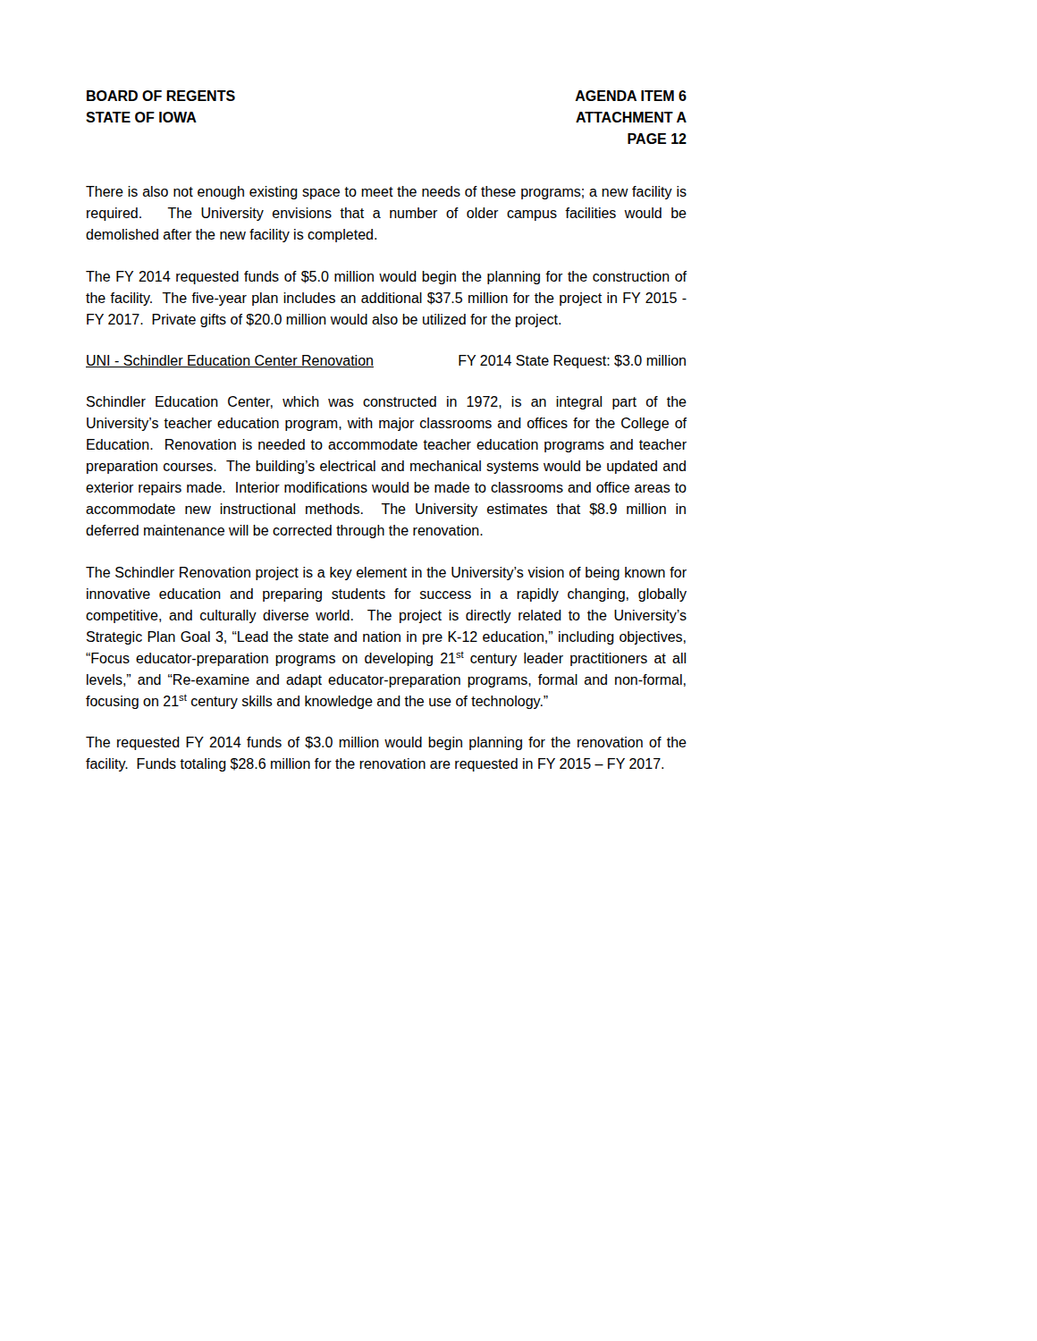BOARD OF REGENTS
STATE OF IOWA
AGENDA ITEM 6
ATTACHMENT A
PAGE 12
There is also not enough existing space to meet the needs of these programs; a new facility is required. The University envisions that a number of older campus facilities would be demolished after the new facility is completed.
The FY 2014 requested funds of $5.0 million would begin the planning for the construction of the facility. The five-year plan includes an additional $37.5 million for the project in FY 2015 - FY 2017. Private gifts of $20.0 million would also be utilized for the project.
UNI - Schindler Education Center Renovation FY 2014 State Request: $3.0 million
Schindler Education Center, which was constructed in 1972, is an integral part of the University’s teacher education program, with major classrooms and offices for the College of Education. Renovation is needed to accommodate teacher education programs and teacher preparation courses. The building’s electrical and mechanical systems would be updated and exterior repairs made. Interior modifications would be made to classrooms and office areas to accommodate new instructional methods. The University estimates that $8.9 million in deferred maintenance will be corrected through the renovation.
The Schindler Renovation project is a key element in the University’s vision of being known for innovative education and preparing students for success in a rapidly changing, globally competitive, and culturally diverse world. The project is directly related to the University’s Strategic Plan Goal 3, “Lead the state and nation in pre K-12 education,” including objectives, “Focus educator-preparation programs on developing 21st century leader practitioners at all levels,” and “Re-examine and adapt educator-preparation programs, formal and non-formal, focusing on 21st century skills and knowledge and the use of technology.”
The requested FY 2014 funds of $3.0 million would begin planning for the renovation of the facility. Funds totaling $28.6 million for the renovation are requested in FY 2015 – FY 2017.